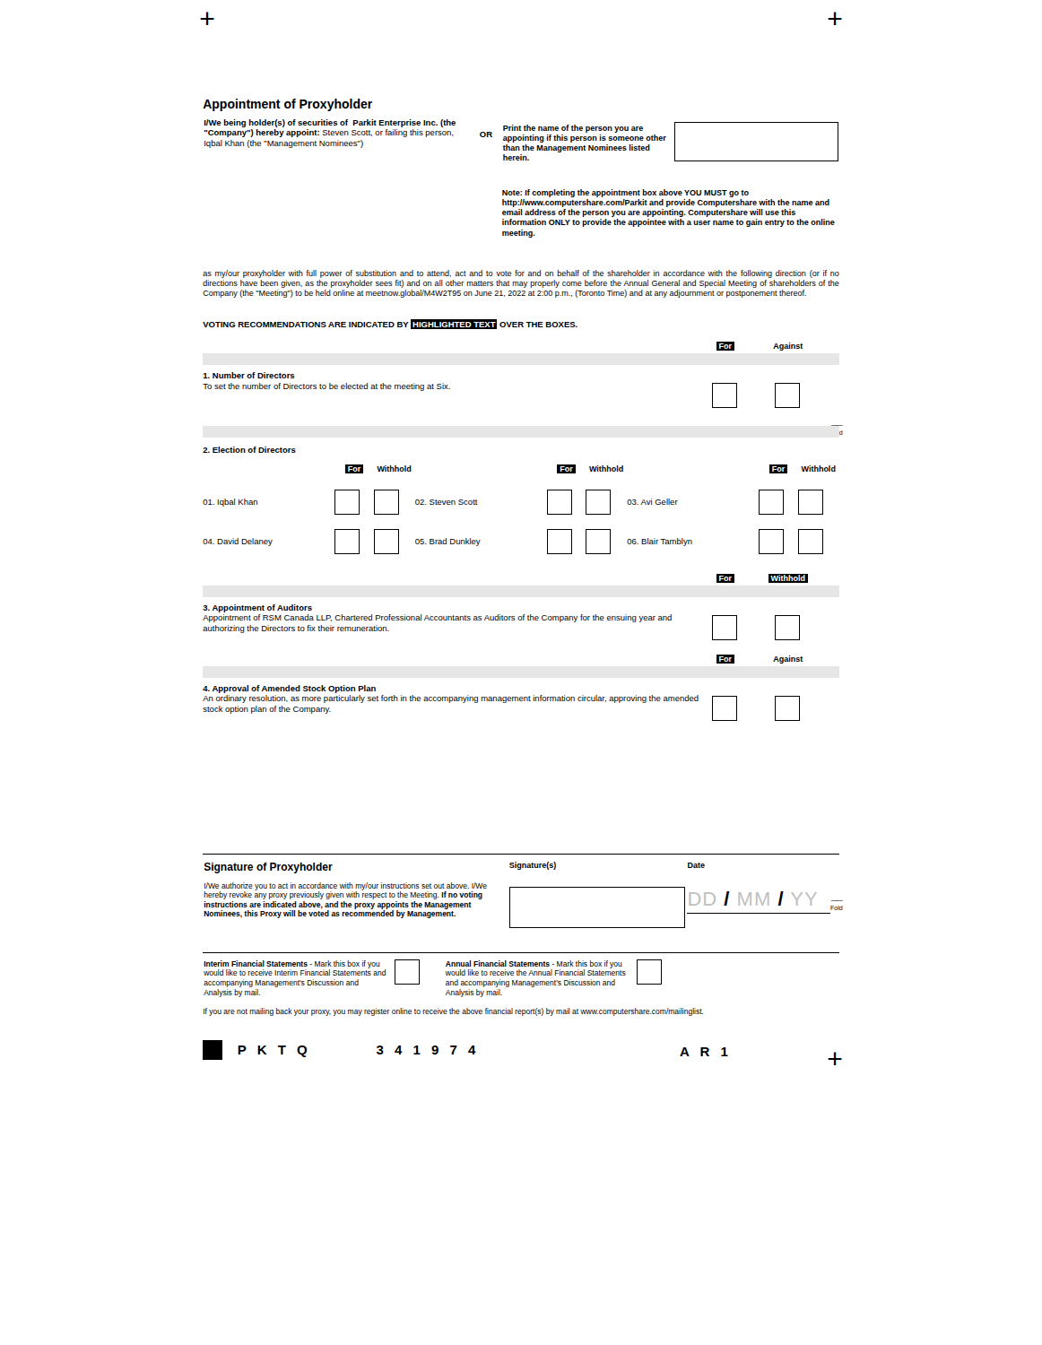+ + +
——Fold
——Fold
Appointment of Proxyholder
| I/We being holder(s) of securities of Parkit Enterprise Inc. (the "Company") hereby appoint: Steven Scott, or failing this person, Iqbal Khan (the "Management Nominees") | OR | Print the name of the person you are appointing if this person is someone other than the Management Nominees listed herein. | |
Note: If completing the appointment box above YOU MUST go to http://www.computershare.com/Parkit and provide Computershare with the name and email address of the person you are appointing. Computershare will use this information ONLY to provide the appointee with a user name to gain entry to the online meeting.
as my/our proxyholder with full power of substitution and to attend, act and to vote for and on behalf of the shareholder in accordance with the following direction (or if no directions have been given, as the proxyholder sees fit) and on all other matters that may properly come before the Annual General and Special Meeting of shareholders of the Company (the "Meeting") to be held online at meetnow.global/M4W2T95 on June 21, 2022 at 2:00 p.m., (Toronto Time) and at any adjournment or postponement thereof.
VOTING RECOMMENDATIONS ARE INDICATED BY HIGHLIGHTED TEXT OVER THE BOXES.
For Against
1. Number of Directors
To set the number of Directors to be elected at the meeting at Six.
2. Election of Directors
| | For | Withhold | | For | Withhold | | For | Withhold |
| 01. Iqbal Khan | | | 02. Steven Scott | | | 03. Avi Geller | | |
| 04. David Delaney | | | 05. Brad Dunkley | | | 06. Blair Tamblyn | | |
For Withhold
3. Appointment of Auditors
Appointment of RSM Canada LLP, Chartered Professional Accountants as Auditors of the Company for the ensuing year and authorizing the Directors to fix their remuneration.
For Against
4. Approval of Amended Stock Option Plan
An ordinary resolution, as more particularly set forth in the accompanying management information circular, approving the amended stock option plan of the Company.
| Signature of Proxyholder I/We authorize you to act in accordance with my/our instructions set out above. I/We hereby revoke any proxy previously given with respect to the Meeting. If no voting instructions are indicated above, and the proxy appoints the Management Nominees, this Proxy will be voted as recommended by Management. | Signature(s) | Date DD / MM / YY |
| Interim Financial Statements - Mark this box if you would like to receive Interim Financial Statements and accompanying Management's Discussion and Analysis by mail. | | Annual Financial Statements - Mark this box if you would like to receive the Annual Financial Statements and accompanying Management's Discussion and Analysis by mail. | | |
If you are not mailing back your proxy, you may register online to receive the above financial report(s) by mail at www.computershare.com/mailinglist.
P K T Q 3 4 1 9 7 4 A R 1